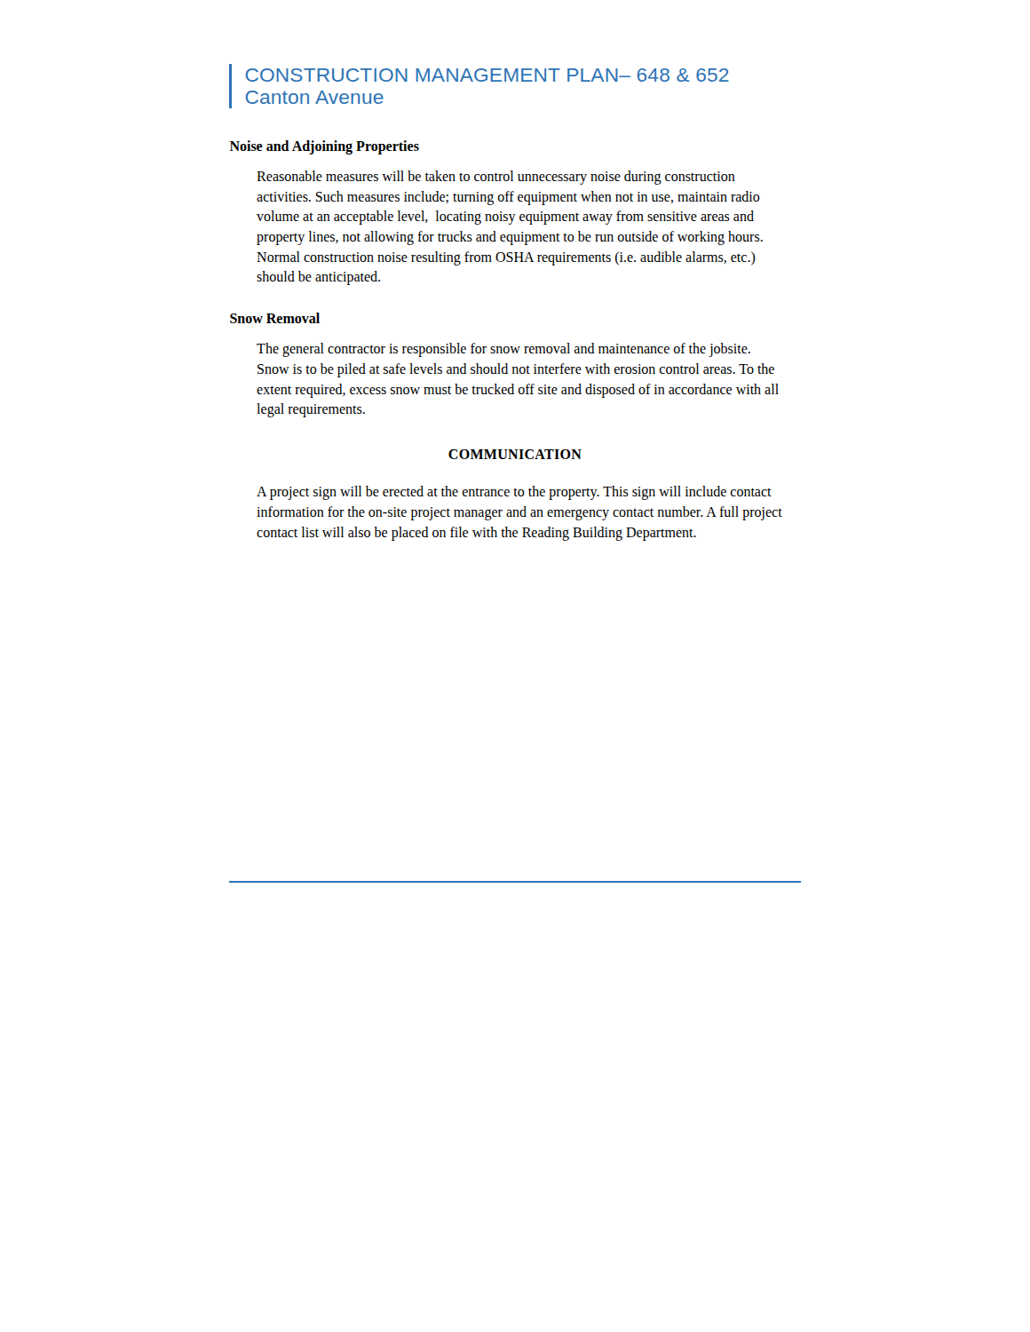CONSTRUCTION MANAGEMENT PLAN– 648 & 652 Canton Avenue
Noise and Adjoining Properties
Reasonable measures will be taken to control unnecessary noise during construction activities. Such measures include; turning off equipment when not in use, maintain radio volume at an acceptable level, locating noisy equipment away from sensitive areas and property lines, not allowing for trucks and equipment to be run outside of working hours. Normal construction noise resulting from OSHA requirements (i.e. audible alarms, etc.) should be anticipated.
Snow Removal
The general contractor is responsible for snow removal and maintenance of the jobsite. Snow is to be piled at safe levels and should not interfere with erosion control areas. To the extent required, excess snow must be trucked off site and disposed of in accordance with all legal requirements.
COMMUNICATION
A project sign will be erected at the entrance to the property. This sign will include contact information for the on-site project manager and an emergency contact number. A full project contact list will also be placed on file with the Reading Building Department.